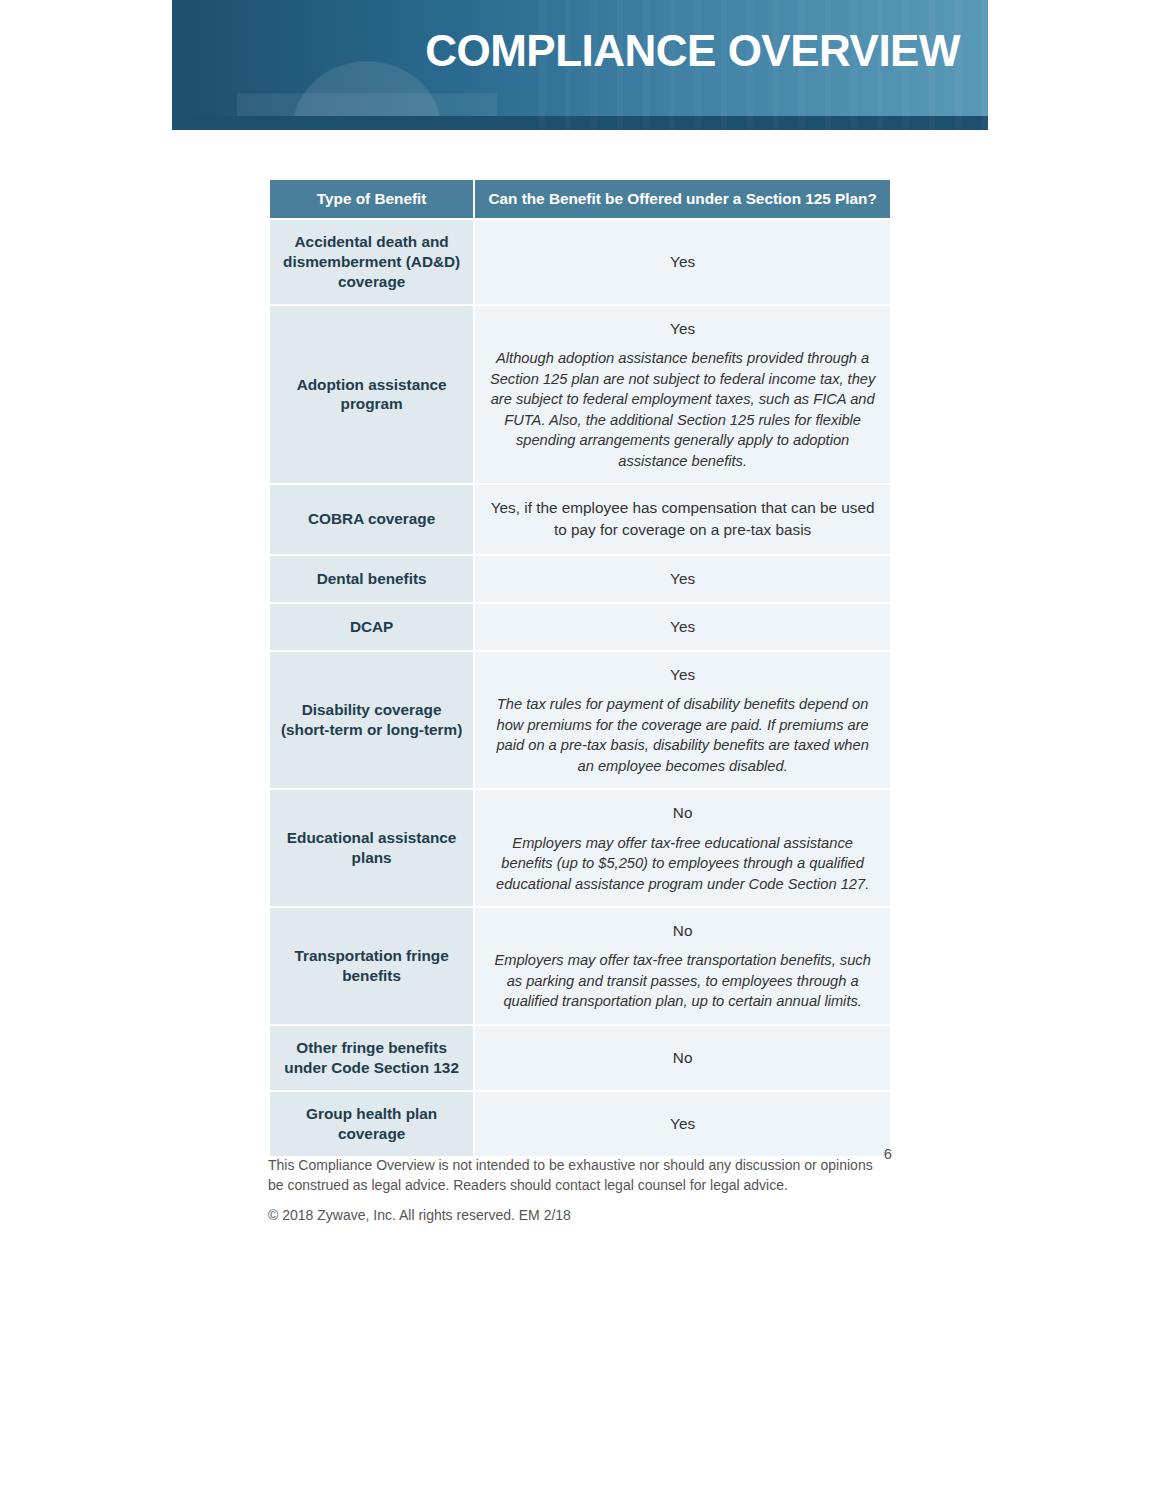Compliance Overview
| Type of Benefit | Can the Benefit be Offered under a Section 125 Plan? |
| --- | --- |
| Accidental death and dismemberment (AD&D) coverage | Yes |
| Adoption assistance program | Yes Although adoption assistance benefits provided through a Section 125 plan are not subject to federal income tax, they are subject to federal employment taxes, such as FICA and FUTA. Also, the additional Section 125 rules for flexible spending arrangements generally apply to adoption assistance benefits. |
| COBRA coverage | Yes, if the employee has compensation that can be used to pay for coverage on a pre-tax basis |
| Dental benefits | Yes |
| DCAP | Yes |
| Disability coverage (short-term or long-term) | Yes The tax rules for payment of disability benefits depend on how premiums for the coverage are paid. If premiums are paid on a pre-tax basis, disability benefits are taxed when an employee becomes disabled. |
| Educational assistance plans | No Employers may offer tax-free educational assistance benefits (up to $5,250) to employees through a qualified educational assistance program under Code Section 127. |
| Transportation fringe benefits | No Employers may offer tax-free transportation benefits, such as parking and transit passes, to employees through a qualified transportation plan, up to certain annual limits. |
| Other fringe benefits under Code Section 132 | No |
| Group health plan coverage | Yes |
6
This Compliance Overview is not intended to be exhaustive nor should any discussion or opinions be construed as legal advice. Readers should contact legal counsel for legal advice.
© 2018 Zywave, Inc. All rights reserved. EM 2/18